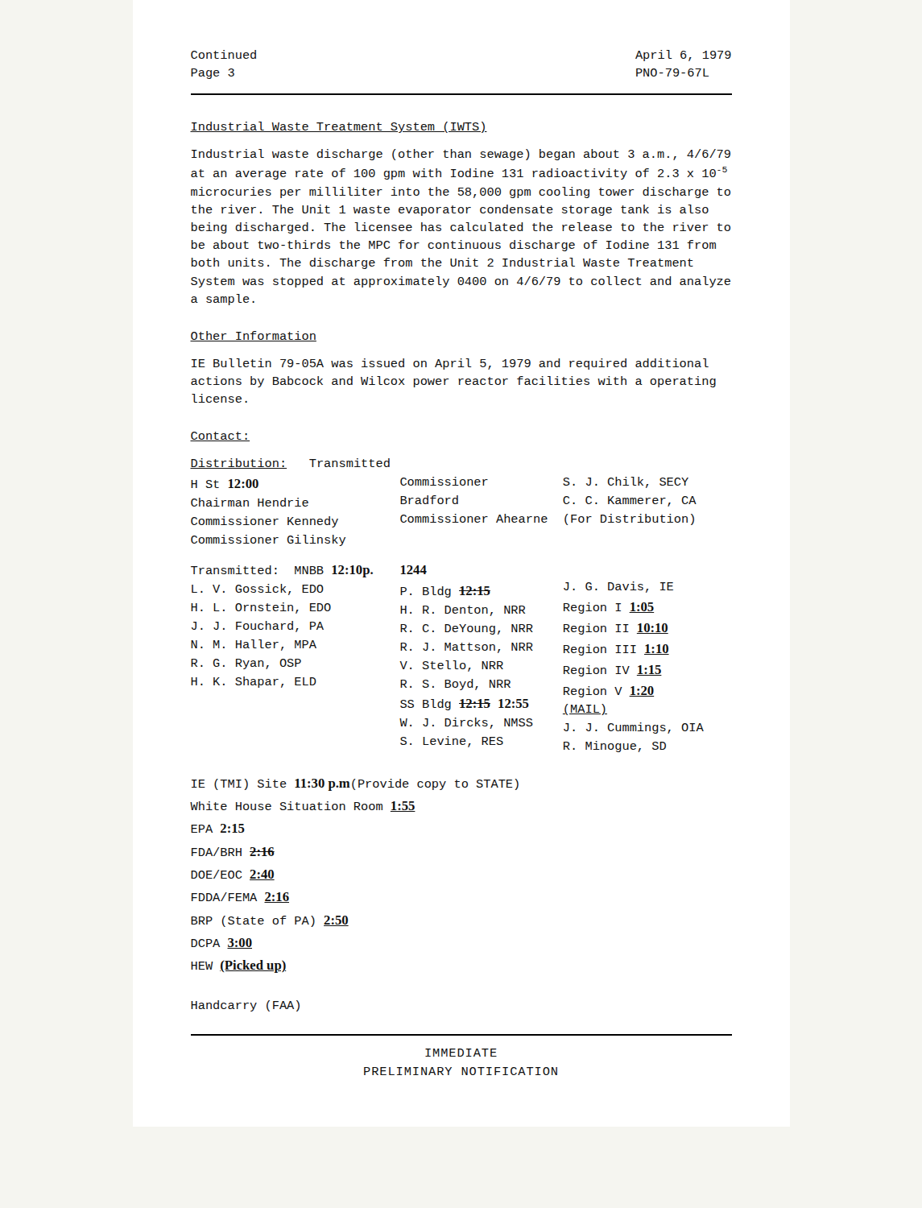Continued
Page 3
April 6, 1979
PNO-79-67L
Industrial Waste Treatment System (IWTS)
Industrial waste discharge (other than sewage) began about 3 a.m., 4/6/79 at an average rate of 100 gpm with Iodine 131 radioactivity of 2.3 x 10-5 microcuries per milliliter into the 58,000 gpm cooling tower discharge to the river. The Unit 1 waste evaporator condensate storage tank is also being discharged. The licensee has calculated the release to the river to be about two-thirds the MPC for continuous discharge of Iodine 131 from both units. The discharge from the Unit 2 Industrial Waste Treatment System was stopped at approximately 0400 on 4/6/79 to collect and analyze a sample.
Other Information
IE Bulletin 79-05A was issued on April 5, 1979 and required additional actions by Babcock and Wilcox power reactor facilities with a operating license.
Contact:
| Distribution: Transmitted H St 12:00 Chairman Hendrie Commissioner Kennedy Commissioner Gilinsky | Commissioner Bradford Commissioner Ahearne | S. J. Chilk, SECY C. C. Kammerer, CA (For Distribution) |
| Transmitted: MNBB 12:10p. L. V. Gossick, EDO H. L. Ornstein, EDO J. J. Fouchard, PA N. M. Haller, MPA R. G. Ryan, OSP H. K. Shapar, ELD | 1244 P. Bldg 12:15 H. R. Denton, NRR R. C. DeYoung, NRR R. J. Mattson, NRR V. Stello, NRR R. S. Boyd, NRR SS Bldg 12:15 12:55 W. J. Dircks, NMSS S. Levine, RES | J. G. Davis, IE Region I 1:05 Region II 10:10 Region III 1:10 Region IV 1:15 Region V 1:20 (MAIL) J. J. Cummings, OIA R. Minogue, SD |
IE (TMI) Site 11:30 p.m(Provide copy to STATE)
White House Situation Room 1:55
EPA 2:15
FDA/BRH 2:16
DOE/EOC 2:40
FDDA/FEMA 2:16
BRP (State of PA) 2:50
DCPA 3:00
HEW (Picked up)
Handcarry (FAA)
IMMEDIATE
PRELIMINARY NOTIFICATION